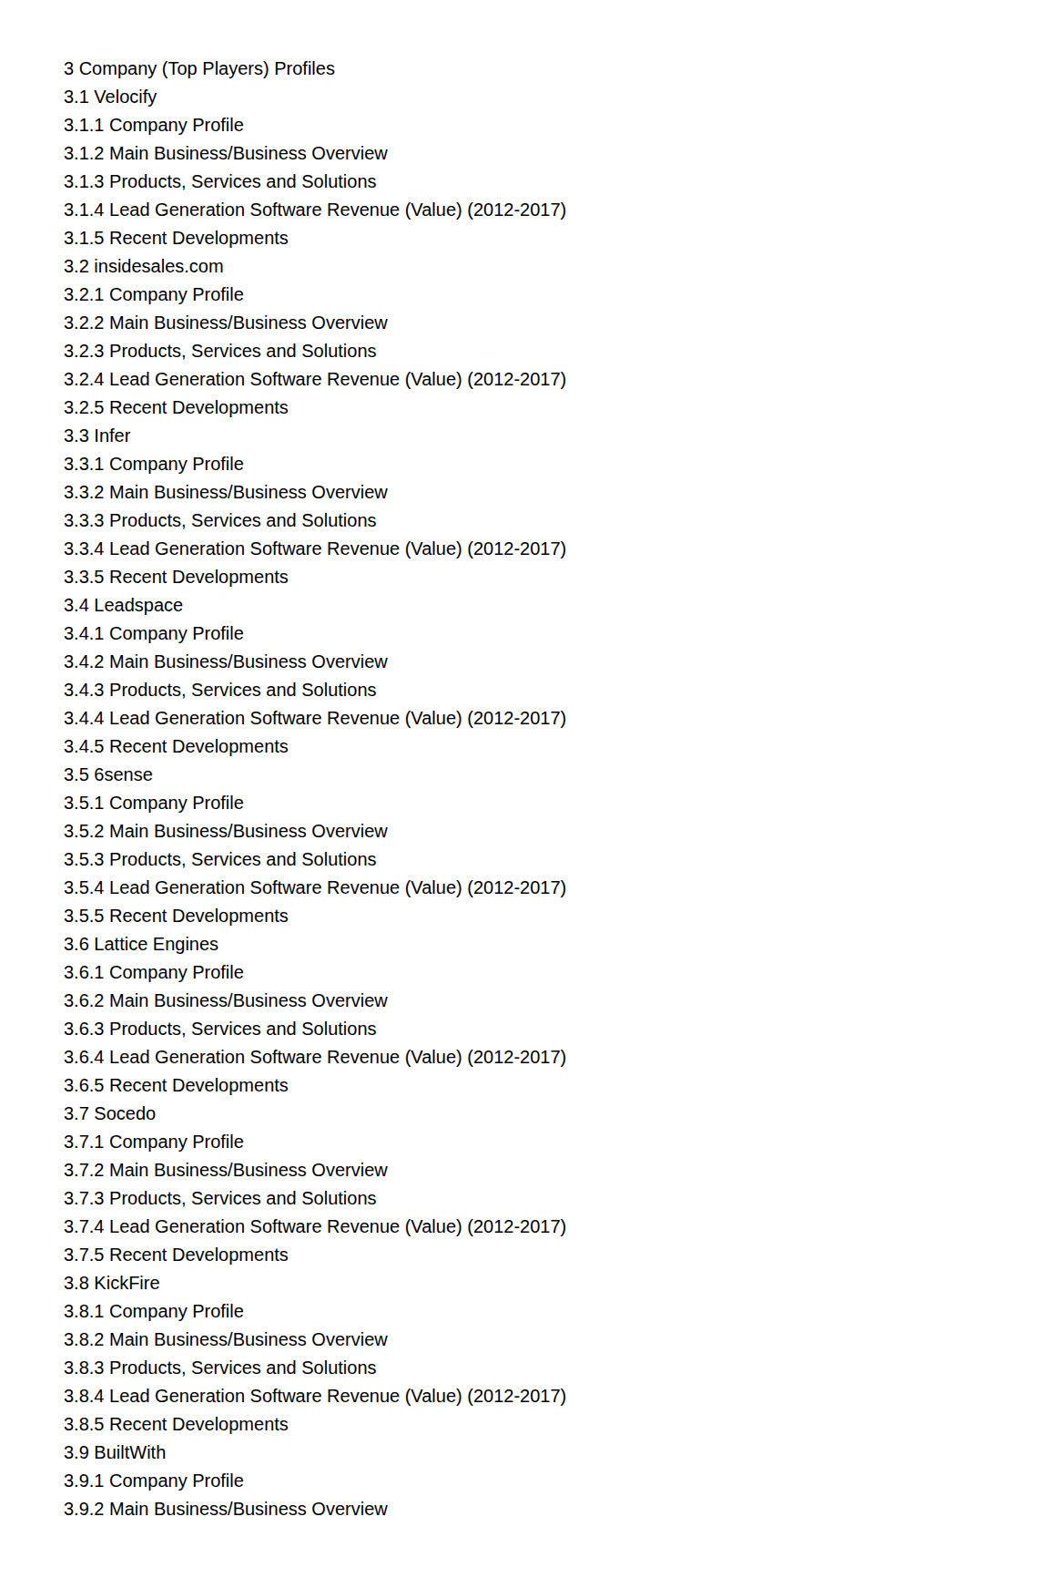3 Company (Top Players) Profiles
3.1 Velocify
3.1.1 Company Profile
3.1.2 Main Business/Business Overview
3.1.3 Products, Services and Solutions
3.1.4 Lead Generation Software Revenue (Value) (2012-2017)
3.1.5 Recent Developments
3.2 insidesales.com
3.2.1 Company Profile
3.2.2 Main Business/Business Overview
3.2.3 Products, Services and Solutions
3.2.4 Lead Generation Software Revenue (Value) (2012-2017)
3.2.5 Recent Developments
3.3 Infer
3.3.1 Company Profile
3.3.2 Main Business/Business Overview
3.3.3 Products, Services and Solutions
3.3.4 Lead Generation Software Revenue (Value) (2012-2017)
3.3.5 Recent Developments
3.4 Leadspace
3.4.1 Company Profile
3.4.2 Main Business/Business Overview
3.4.3 Products, Services and Solutions
3.4.4 Lead Generation Software Revenue (Value) (2012-2017)
3.4.5 Recent Developments
3.5 6sense
3.5.1 Company Profile
3.5.2 Main Business/Business Overview
3.5.3 Products, Services and Solutions
3.5.4 Lead Generation Software Revenue (Value) (2012-2017)
3.5.5 Recent Developments
3.6 Lattice Engines
3.6.1 Company Profile
3.6.2 Main Business/Business Overview
3.6.3 Products, Services and Solutions
3.6.4 Lead Generation Software Revenue (Value) (2012-2017)
3.6.5 Recent Developments
3.7 Socedo
3.7.1 Company Profile
3.7.2 Main Business/Business Overview
3.7.3 Products, Services and Solutions
3.7.4 Lead Generation Software Revenue (Value) (2012-2017)
3.7.5 Recent Developments
3.8 KickFire
3.8.1 Company Profile
3.8.2 Main Business/Business Overview
3.8.3 Products, Services and Solutions
3.8.4 Lead Generation Software Revenue (Value) (2012-2017)
3.8.5 Recent Developments
3.9 BuiltWith
3.9.1 Company Profile
3.9.2 Main Business/Business Overview